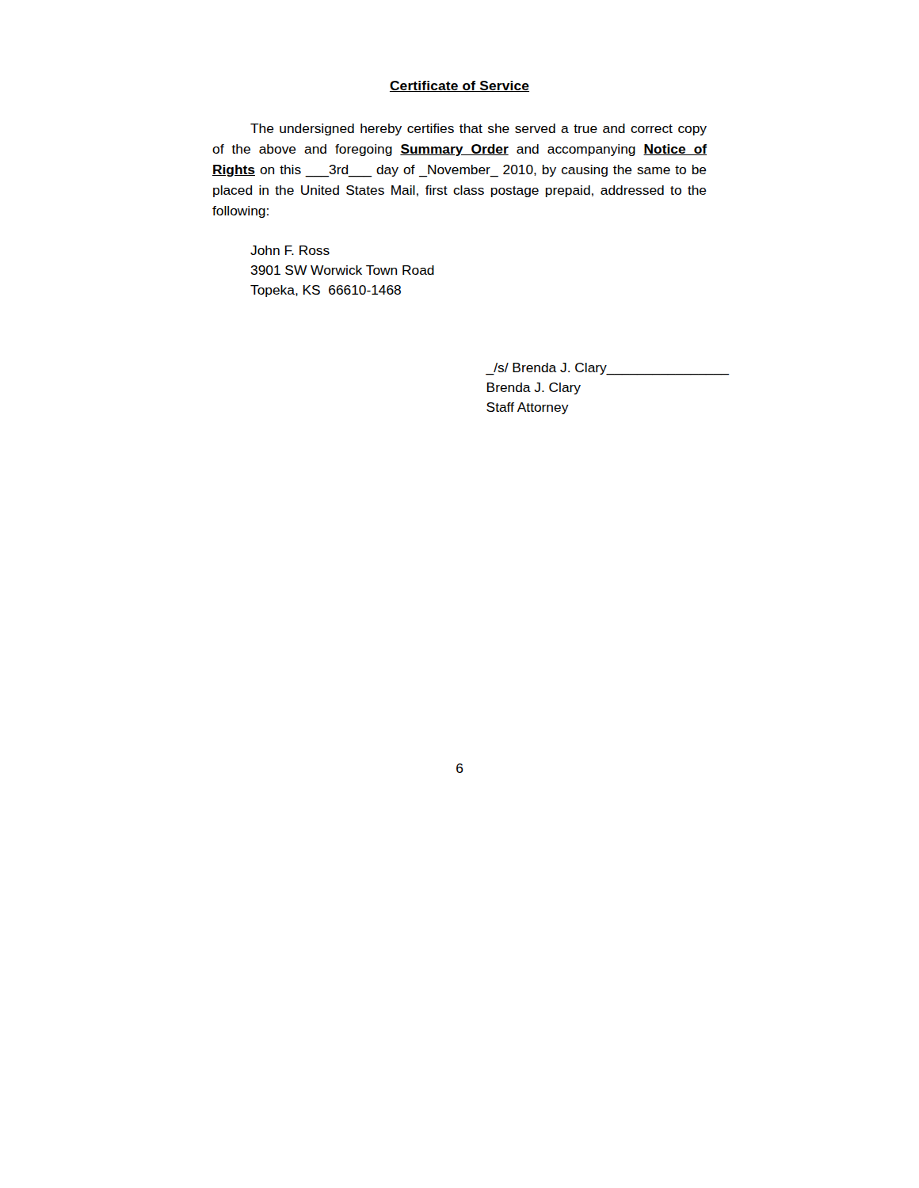Certificate of Service
The undersigned hereby certifies that she served a true and correct copy of the above and foregoing Summary Order and accompanying Notice of Rights on this ___3rd___ day of _November_ 2010, by causing the same to be placed in the United States Mail, first class postage prepaid, addressed to the following:
John F. Ross
3901 SW Worwick Town Road
Topeka, KS 66610-1468
_/s/ Brenda J. Clary________________
Brenda J. Clary
Staff Attorney
6